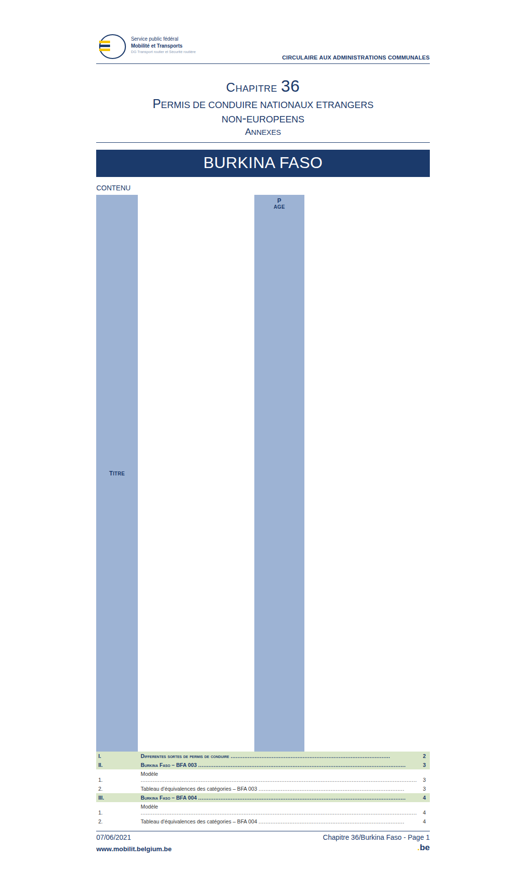Service public fédéral
Mobilité et Transports
DG Transport routier et Sécurité routière
CIRCULAIRE AUX ADMINISTRATIONS COMMUNALES
CHAPITRE 36
PERMIS DE CONDUIRE NATIONAUX ETRANGERS
NON-EUROPEENS
ANNEXES
BURKINA FASO
CONTENU
| T ITRE | P AGE |
| --- | --- |
| I. | Differentes sortes de permis de conduire ............................................................................................. | 2 |
| II. | Burkina Faso – BFA 003 ......................................................................................................................... | 3 |
| 1. | Modèle ................................................................................................................................................................. | 3 |
| 2. | Tableau d'équivalences des catégories – BFA 003 ..................................................................................... | 3 |
| III. | Burkina Faso – BFA 004 ......................................................................................................................... | 4 |
| 1. | Modèle ................................................................................................................................................................. | 4 |
| 2. | Tableau d'équivalences des catégories – BFA 004 ..................................................................................... | 4 |
07/06/2021
Chapitre 36/Burkina Faso - Page 1
www.mobilit.belgium.be
. be